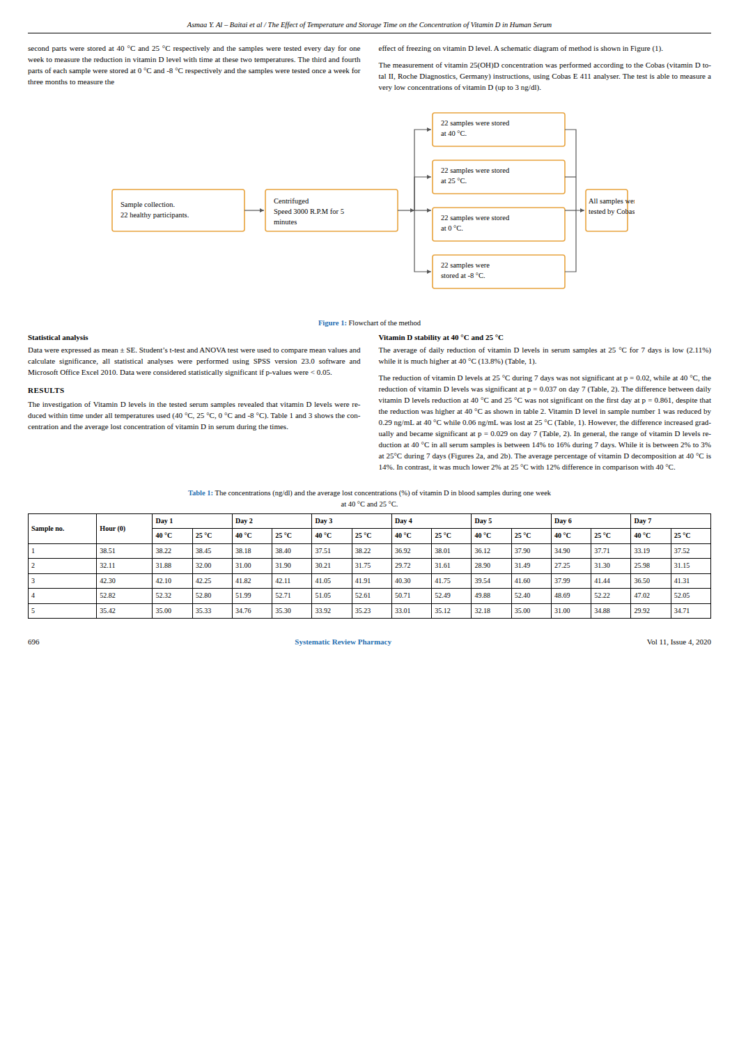Asmaa Y. Al – Baitai et al / The Effect of Temperature and Storage Time on the Concentration of Vitamin D in Human Serum
second parts were stored at 40 °C and 25 °C respectively and the samples were tested every day for one week to measure the reduction in vitamin D level with time at these two temperatures. The third and fourth parts of each sample were stored at 0 °C and -8 °C respectively and the samples were tested once a week for three months to measure the
effect of freezing on vitamin D level. A schematic diagram of method is shown in Figure (1).
The measurement of vitamin 25(OH)D concentration was performed according to the Cobas (vitamin D total II, Roche Diagnostics, Germany) instructions, using Cobas E 411 analyser. The test is able to measure a very low concentrations of vitamin D (up to 3 ng/dl).
Sample collection. 22 healthy participants. Centrifuged Speed 3000 R.P.M for 5 minutes 22 samples were stored at 40 °C. 22 samples were stored at 25 °C. 22 samples were stored at 0 °C. 22 samples were stored at -8 °C. All samples were tested by Cobas E 411
Figure 1: Flowchart of the method
Statistical analysis
Data were expressed as mean ± SE. Student’s t-test and ANOVA test were used to compare mean values and calculate significance, all statistical analyses were performed using SPSS version 23.0 software and Microsoft Office Excel 2010. Data were considered statistically significant if p-values were < 0.05.
RESULTS
The investigation of Vitamin D levels in the tested serum samples revealed that vitamin D levels were reduced within time under all temperatures used (40 °C, 25 °C, 0 °C and -8 °C). Table 1 and 3 shows the concentration and the average lost concentration of vitamin D in serum during the times.
Vitamin D stability at 40 °C and 25 °C
The average of daily reduction of vitamin D levels in serum samples at 25 °C for 7 days is low (2.11%) while it is much higher at 40 °C (13.8%) (Table, 1).
The reduction of vitamin D levels at 25 °C during 7 days was not significant at p = 0.02, while at 40 °C, the reduction of vitamin D levels was significant at p = 0.037 on day 7 (Table, 2). The difference between daily vitamin D levels reduction at 40 °C and 25 °C was not significant on the first day at p = 0.861, despite that the reduction was higher at 40 °C as shown in table 2. Vitamin D level in sample number 1 was reduced by 0.29 ng/mL at 40 °C while 0.06 ng/mL was lost at 25 °C (Table, 1). However, the difference increased gradually and became significant at p = 0.029 on day 7 (Table, 2). In general, the range of vitamin D levels reduction at 40 °C in all serum samples is between 14% to 16% during 7 days. While it is between 2% to 3% at 25°C during 7 days (Figures 2a, and 2b). The average percentage of vitamin D decomposition at 40 °C is 14%. In contrast, it was much lower 2% at 25 °C with 12% difference in comparison with 40 °C.
Table 1: The concentrations (ng/dl) and the average lost concentrations (%) of vitamin D in blood samples during one week
at 40 °C and 25 °C.
| Sample no. | Hour (0) | Day 1 | Day 2 | Day 3 | Day 4 | Day 5 | Day 6 | Day 7 |
| --- | --- | --- | --- | --- | --- | --- | --- | --- |
| 40 °C | 25 °C | 40 °C | 25 °C | 40 °C | 25 °C | 40 °C | 25 °C | 40 °C | 25 °C | 40 °C | 25 °C | 40 °C | 25 °C |
| 1 | 38.51 | 38.22 | 38.45 | 38.18 | 38.40 | 37.51 | 38.22 | 36.92 | 38.01 | 36.12 | 37.90 | 34.90 | 37.71 | 33.19 | 37.52 |
| 2 | 32.11 | 31.88 | 32.00 | 31.00 | 31.90 | 30.21 | 31.75 | 29.72 | 31.61 | 28.90 | 31.49 | 27.25 | 31.30 | 25.98 | 31.15 |
| 3 | 42.30 | 42.10 | 42.25 | 41.82 | 42.11 | 41.05 | 41.91 | 40.30 | 41.75 | 39.54 | 41.60 | 37.99 | 41.44 | 36.50 | 41.31 |
| 4 | 52.82 | 52.32 | 52.80 | 51.99 | 52.71 | 51.05 | 52.61 | 50.71 | 52.49 | 49.88 | 52.40 | 48.69 | 52.22 | 47.02 | 52.05 |
| 5 | 35.42 | 35.00 | 35.33 | 34.76 | 35.30 | 33.92 | 35.23 | 33.01 | 35.12 | 32.18 | 35.00 | 31.00 | 34.88 | 29.92 | 34.71 |
696
Systematic Review Pharmacy
Vol 11, Issue 4, 2020